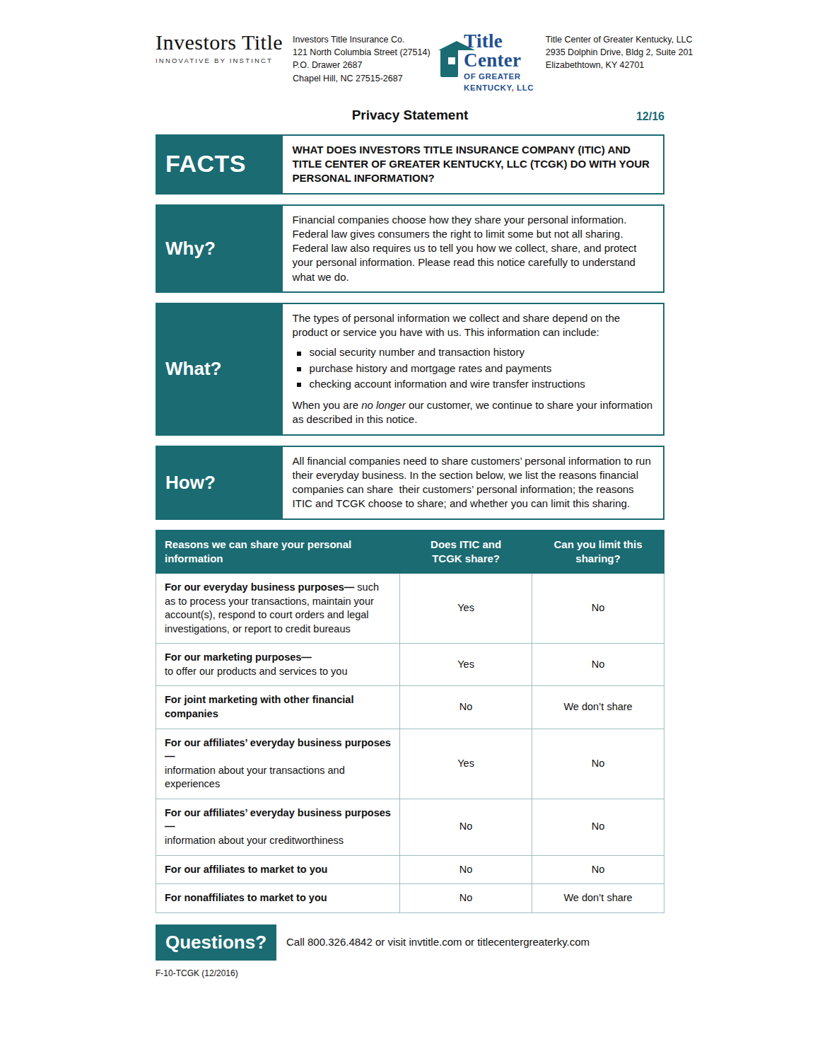Investors Title
INNOVATIVE BY INSTINCT
Investors Title Insurance Co.
121 North Columbia Street (27514)
P.O. Drawer 2687
Chapel Hill, NC 27515-2687
Title Center
OF GREATER KENTUCKY, LLC
Title Center of Greater Kentucky, LLC
2935 Dolphin Drive, Bldg 2, Suite 201
Elizabethtown, KY 42701
Privacy Statement
12/16
FACTS
WHAT DOES INVESTORS TITLE INSURANCE COMPANY (ITIC) AND TITLE CENTER OF GREATER KENTUCKY, LLC (TCGK) DO WITH YOUR PERSONAL INFORMATION?
Why?
Financial companies choose how they share your personal information. Federal law gives consumers the right to limit some but not all sharing. Federal law also requires us to tell you how we collect, share, and protect your personal information. Please read this notice carefully to understand what we do.
What?
The types of personal information we collect and share depend on the product or service you have with us. This information can include:
social security number and transaction history
purchase history and mortgage rates and payments
checking account information and wire transfer instructions
When you are no longer our customer, we continue to share your information as described in this notice.
How?
All financial companies need to share customers’ personal information to run their everyday business. In the section below, we list the reasons financial companies can share their customers’ personal information; the reasons ITIC and TCGK choose to share; and whether you can limit this sharing.
| Reasons we can share your personal information | Does ITIC and TCGK share? | Can you limit this sharing? |
| --- | --- | --- |
| For our everyday business purposes— such as to process your transactions, maintain your account(s), respond to court orders and legal investigations, or report to credit bureaus | Yes | No |
| For our marketing purposes— to offer our products and services to you | Yes | No |
| For joint marketing with other financial companies | No | We don’t share |
| For our affiliates’ everyday business purposes— information about your transactions and experiences | Yes | No |
| For our affiliates’ everyday business purposes— information about your creditworthiness | No | No |
| For our affiliates to market to you | No | No |
| For nonaffiliates to market to you | No | We don’t share |
Questions?
Call 800.326.4842 or visit invtitle.com or titlecentergreaterky.com
F-10-TCGK (12/2016)